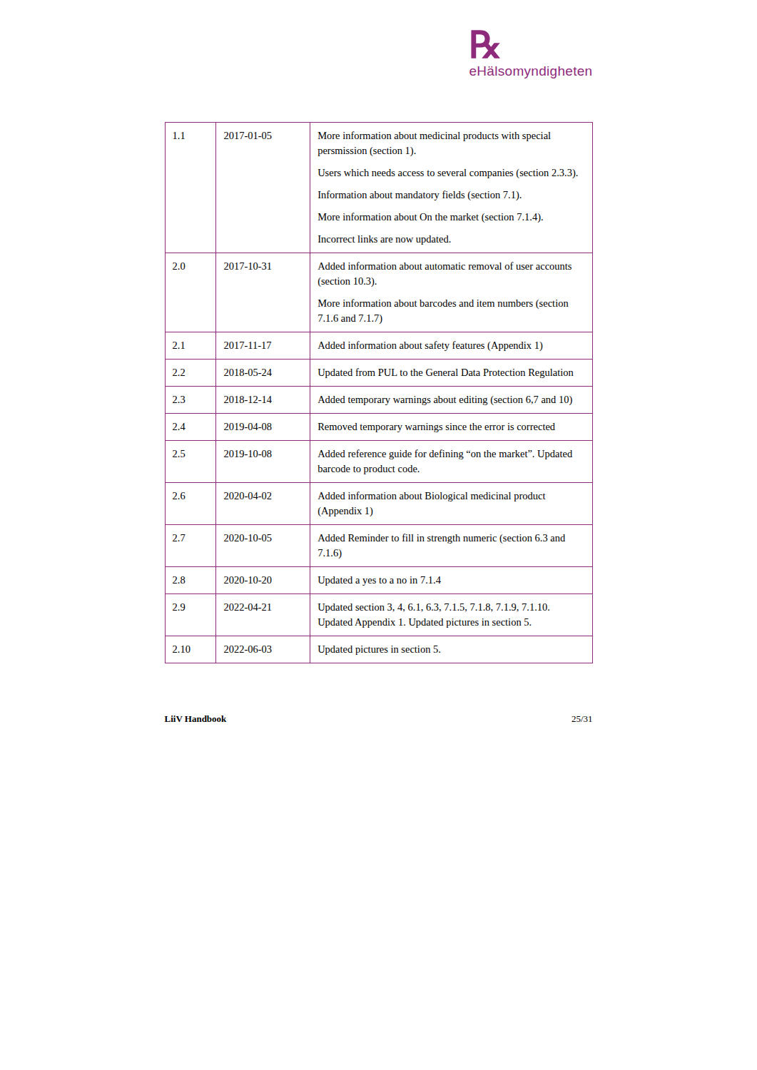℞
eHälsomyndigheten
| 1.1 | 2017-01-05 | More information about medicinal products with special persmission (section 1). Users which needs access to several companies (section 2.3.3). Information about mandatory fields (section 7.1). More information about On the market (section 7.1.4). Incorrect links are now updated. |
| 2.0 | 2017-10-31 | Added information about automatic removal of user accounts (section 10.3). More information about barcodes and item numbers (section 7.1.6 and 7.1.7) |
| 2.1 | 2017-11-17 | Added information about safety features (Appendix 1) |
| 2.2 | 2018-05-24 | Updated from PUL to the General Data Protection Regulation |
| 2.3 | 2018-12-14 | Added temporary warnings about editing (section 6,7 and 10) |
| 2.4 | 2019-04-08 | Removed temporary warnings since the error is corrected |
| 2.5 | 2019-10-08 | Added reference guide for defining “on the market”. Updated barcode to product code. |
| 2.6 | 2020-04-02 | Added information about Biological medicinal product (Appendix 1) |
| 2.7 | 2020-10-05 | Added Reminder to fill in strength numeric (section 6.3 and 7.1.6) |
| 2.8 | 2020-10-20 | Updated a yes to a no in 7.1.4 |
| 2.9 | 2022-04-21 | Updated section 3, 4, 6.1, 6.3, 7.1.5, 7.1.8, 7.1.9, 7.1.10. Updated Appendix 1. Updated pictures in section 5. |
| 2.10 | 2022-06-03 | Updated pictures in section 5. |
LiiV Handbook
25/31